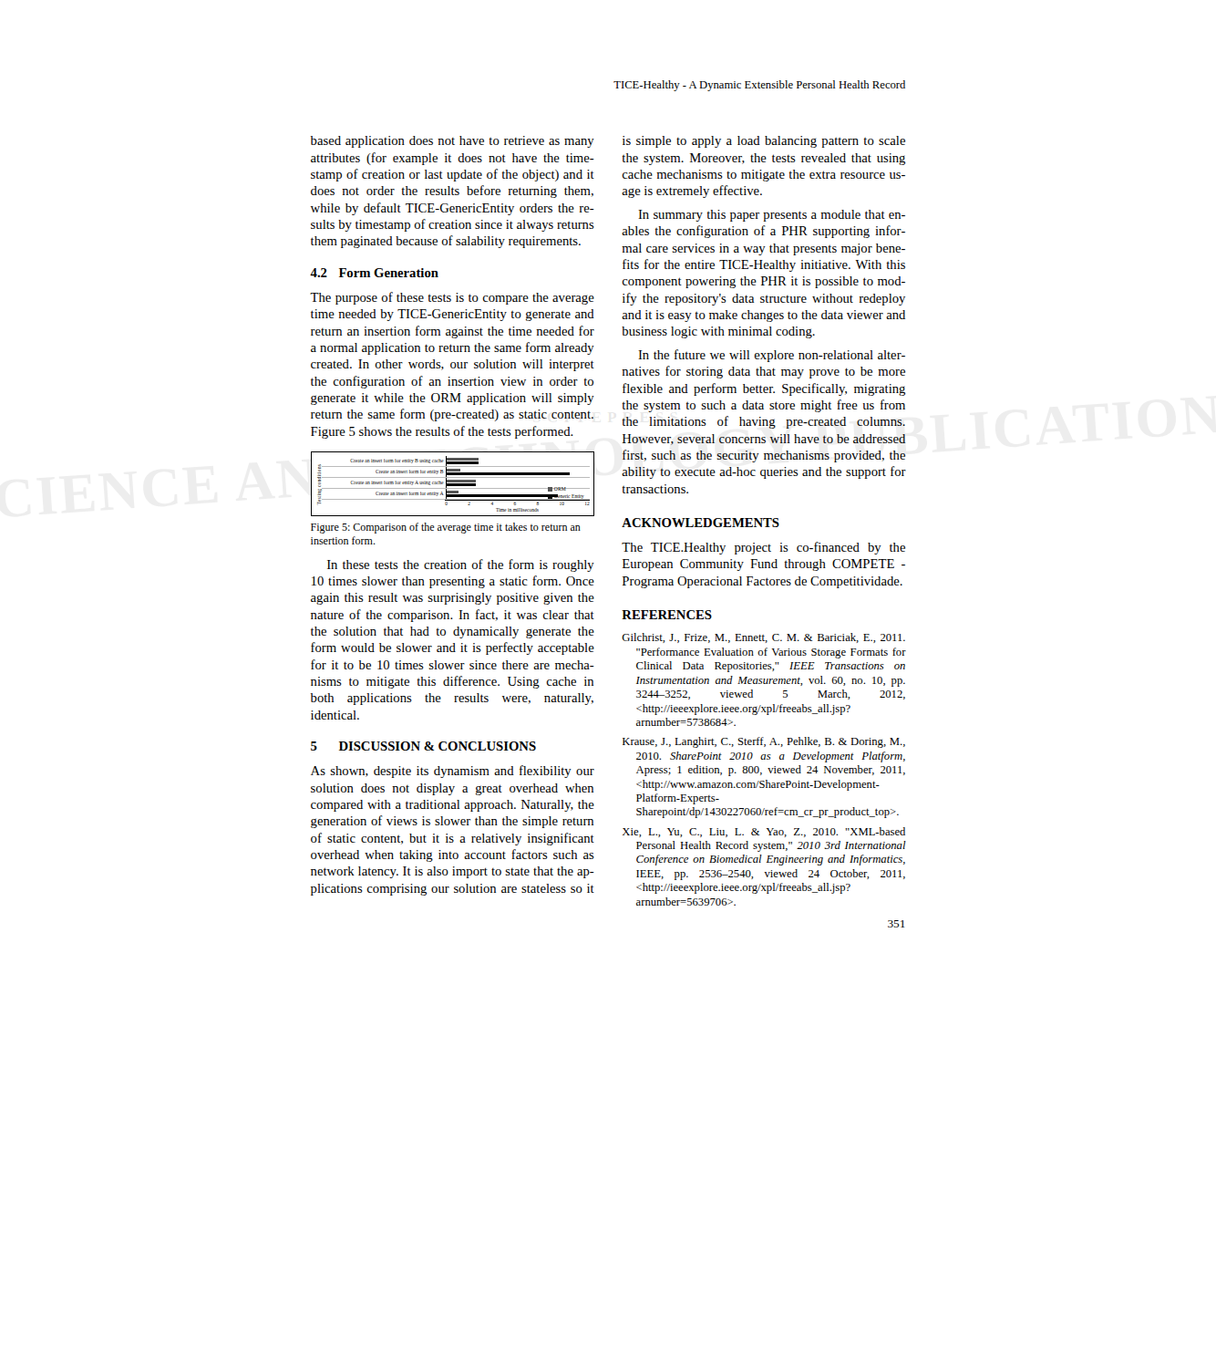SCIENCE AND TECHNOLOGY PUBLICATIONS
SCITEPRESS
TICE-Healthy - A Dynamic Extensible Personal Health Record
based application does not have to retrieve as many attributes (for example it does not have the timestamp of creation or last update of the object) and it does not order the results before returning them, while by default TICE-GenericEntity orders the results by timestamp of creation since it always returns them paginated because of salability requirements.
4.2 Form Generation
The purpose of these tests is to compare the average time needed by TICE-GenericEntity to generate and return an insertion form against the time needed for a normal application to return the same form already created. In other words, our solution will interpret the configuration of an insertion view in order to generate it while the ORM application will simply return the same form (pre-created) as static content. Figure 5 shows the results of the tests performed.
Testing conditions
Create an insert form for entity B using cache
Create an insert form for entity B
Create an insert form for entity A using cache
Create an insert form for entity A
024681012
Time in milliseconds
ORM
Generic Entity
Figure 5: Comparison of the average time it takes to return an insertion form.
In these tests the creation of the form is roughly 10 times slower than presenting a static form. Once again this result was surprisingly positive given the nature of the comparison. In fact, it was clear that the solution that had to dynamically generate the form would be slower and it is perfectly acceptable for it to be 10 times slower since there are mechanisms to mitigate this difference. Using cache in both applications the results were, naturally, identical.
5 DISCUSSION & CONCLUSIONS
As shown, despite its dynamism and flexibility our solution does not display a great overhead when compared with a traditional approach. Naturally, the generation of views is slower than the simple return of static content, but it is a relatively insignificant overhead when taking into account factors such as network latency. It is also import to state that the applications comprising our solution are stateless so it is simple to apply a load balancing pattern to scale the system. Moreover, the tests revealed that using cache mechanisms to mitigate the extra resource usage is extremely effective.
In summary this paper presents a module that enables the configuration of a PHR supporting informal care services in a way that presents major benefits for the entire TICE-Healthy initiative. With this component powering the PHR it is possible to modify the repository's data structure without redeploy and it is easy to make changes to the data viewer and business logic with minimal coding.
In the future we will explore non-relational alternatives for storing data that may prove to be more flexible and perform better. Specifically, migrating the system to such a data store might free us from the limitations of having pre-created columns. However, several concerns will have to be addressed first, such as the security mechanisms provided, the ability to execute ad-hoc queries and the support for transactions.
ACKNOWLEDGEMENTS
The TICE.Healthy project is co-financed by the European Community Fund through COMPETE - Programa Operacional Factores de Competitividade.
REFERENCES
Gilchrist, J., Frize, M., Ennett, C. M. & Bariciak, E., 2011. "Performance Evaluation of Various Storage Formats for Clinical Data Repositories," IEEE Transactions on Instrumentation and Measurement, vol. 60, no. 10, pp. 3244–3252, viewed 5 March, 2012, <http://ieeexplore.ieee.org/xpl/freeabs_all.jsp?arnumber=5738684>.
Krause, J., Langhirt, C., Sterff, A., Pehlke, B. & Doring, M., 2010. SharePoint 2010 as a Development Platform, Apress; 1 edition, p. 800, viewed 24 November, 2011, <http://www.amazon.com/SharePoint-Development-Platform-Experts-Sharepoint/dp/1430227060/ref=cm_cr_pr_product_top>.
Xie, L., Yu, C., Liu, L. & Yao, Z., 2010. "XML-based Personal Health Record system," 2010 3rd International Conference on Biomedical Engineering and Informatics, IEEE, pp. 2536–2540, viewed 24 October, 2011, <http://ieeexplore.ieee.org/xpl/freeabs_all.jsp?arnumber=5639706>.
351